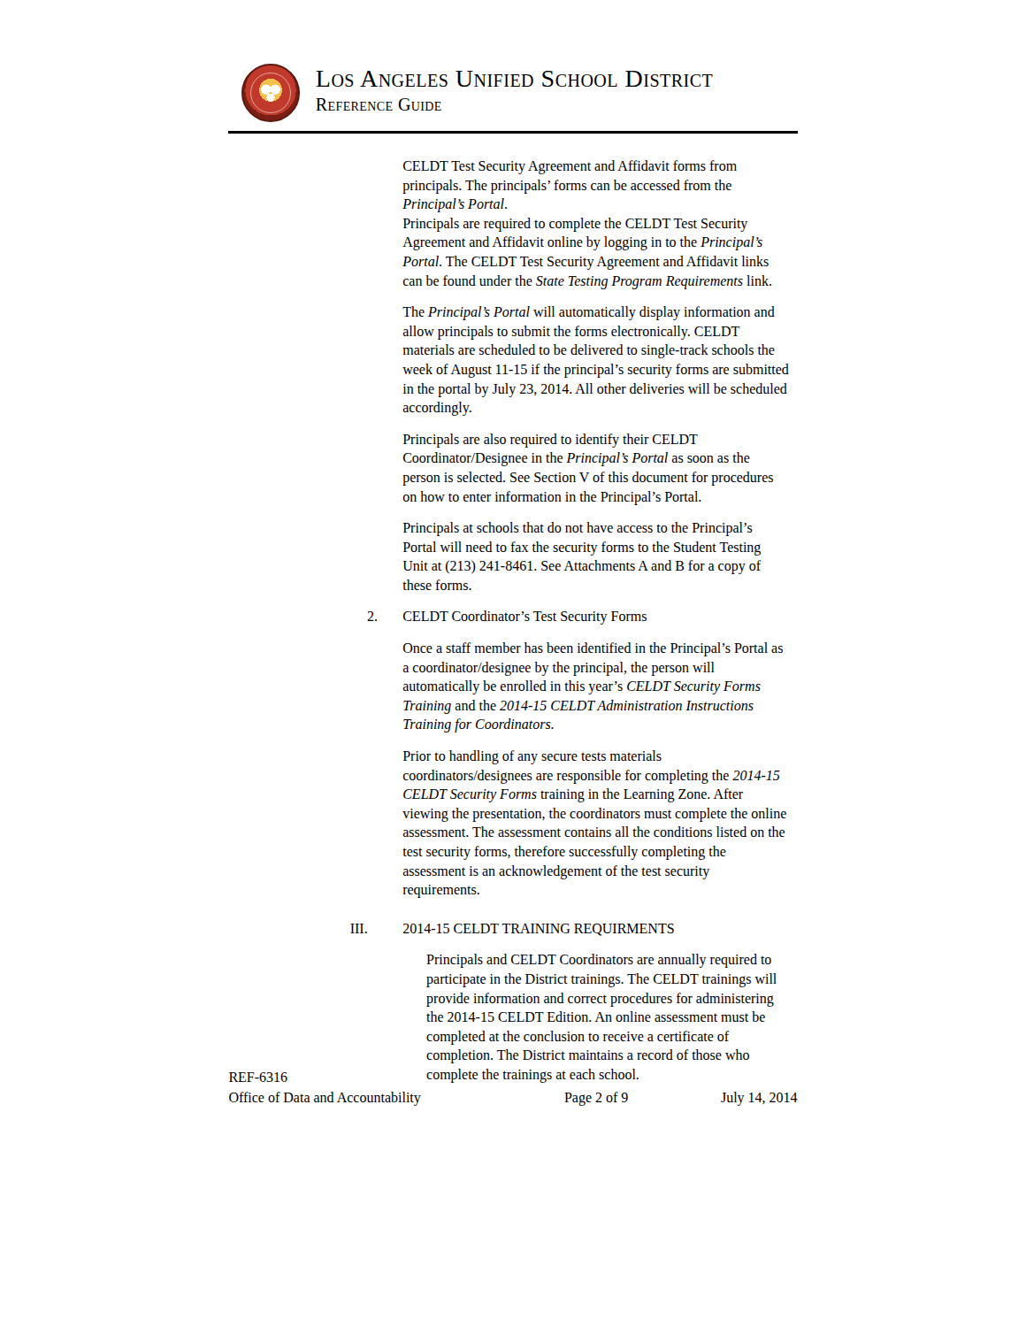Los Angeles Unified School District
Reference Guide
CELDT Test Security Agreement and Affidavit forms from principals. The principals’ forms can be accessed from the Principal’s Portal.
Principals are required to complete the CELDT Test Security Agreement and Affidavit online by logging in to the Principal’s Portal. The CELDT Test Security Agreement and Affidavit links can be found under the State Testing Program Requirements link.
The Principal’s Portal will automatically display information and allow principals to submit the forms electronically. CELDT materials are scheduled to be delivered to single-track schools the week of August 11-15 if the principal’s security forms are submitted in the portal by July 23, 2014. All other deliveries will be scheduled accordingly.
Principals are also required to identify their CELDT Coordinator/Designee in the Principal’s Portal as soon as the person is selected. See Section V of this document for procedures on how to enter information in the Principal’s Portal.
Principals at schools that do not have access to the Principal’s Portal will need to fax the security forms to the Student Testing Unit at (213) 241-8461. See Attachments A and B for a copy of these forms.
2.
CELDT Coordinator’s Test Security Forms
Once a staff member has been identified in the Principal’s Portal as a coordinator/designee by the principal, the person will automatically be enrolled in this year’s CELDT Security Forms Training and the 2014-15 CELDT Administration Instructions Training for Coordinators.
Prior to handling of any secure tests materials coordinators/designees are responsible for completing the 2014-15 CELDT Security Forms training in the Learning Zone. After viewing the presentation, the coordinators must complete the online assessment. The assessment contains all the conditions listed on the test security forms, therefore successfully completing the assessment is an acknowledgement of the test security requirements.
III.
2014-15 CELDT TRAINING REQUIRMENTS
Principals and CELDT Coordinators are annually required to participate in the District trainings. The CELDT trainings will provide information and correct procedures for administering the 2014-15 CELDT Edition. An online assessment must be completed at the conclusion to receive a certificate of completion. The District maintains a record of those who complete the trainings at each school.
REF-6316
Office of Data and Accountability
Page 2 of 9
July 14, 2014